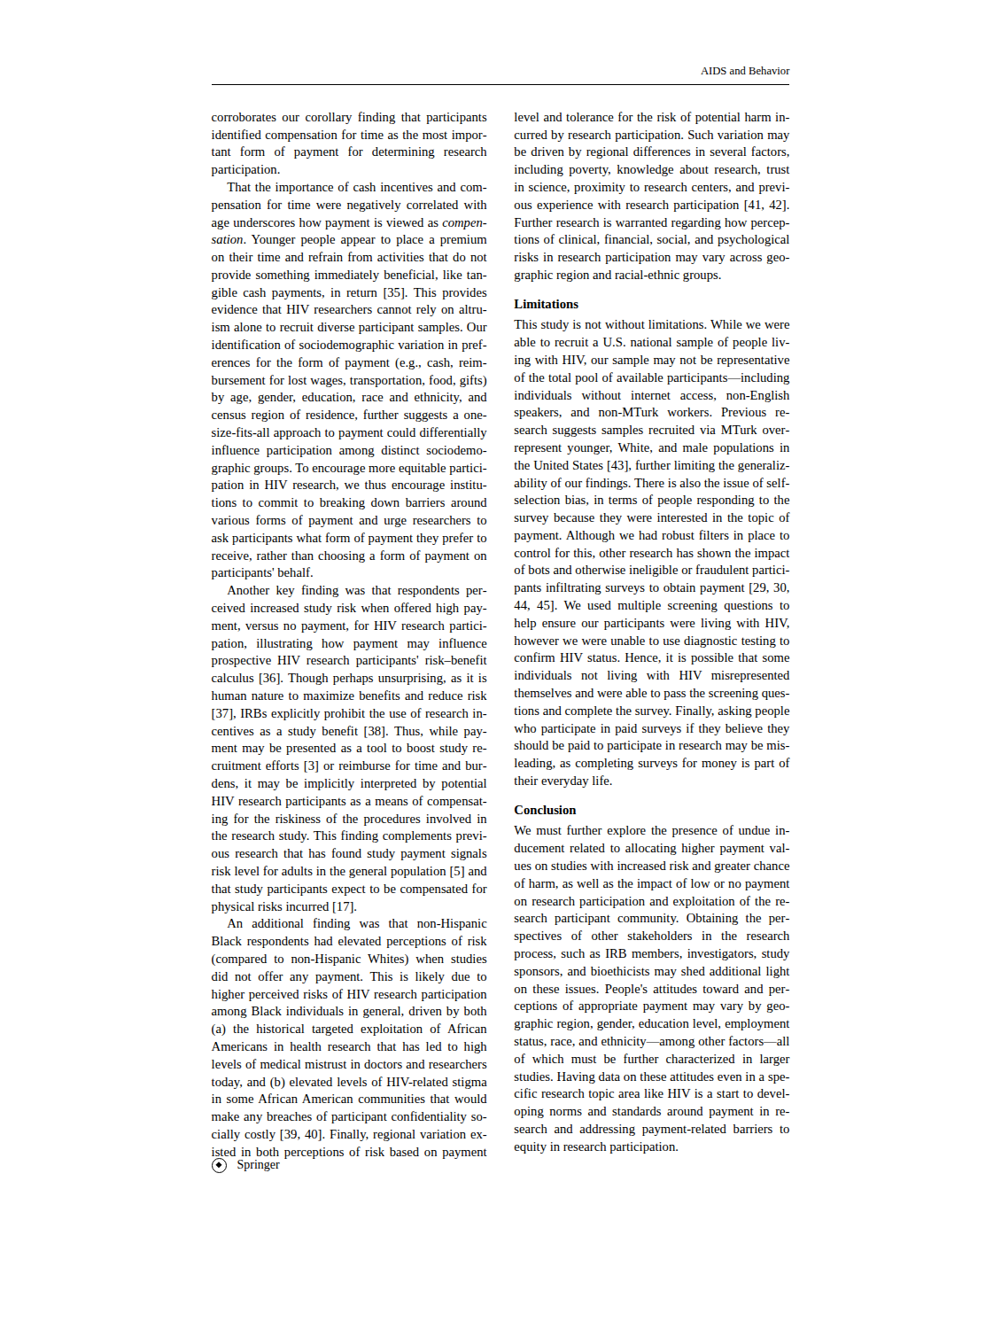AIDS and Behavior
corroborates our corollary finding that participants identified compensation for time as the most important form of payment for determining research participation.
That the importance of cash incentives and compensation for time were negatively correlated with age underscores how payment is viewed as compensation. Younger people appear to place a premium on their time and refrain from activities that do not provide something immediately beneficial, like tangible cash payments, in return [35]. This provides evidence that HIV researchers cannot rely on altruism alone to recruit diverse participant samples. Our identification of sociodemographic variation in preferences for the form of payment (e.g., cash, reimbursement for lost wages, transportation, food, gifts) by age, gender, education, race and ethnicity, and census region of residence, further suggests a one-size-fits-all approach to payment could differentially influence participation among distinct sociodemographic groups. To encourage more equitable participation in HIV research, we thus encourage institutions to commit to breaking down barriers around various forms of payment and urge researchers to ask participants what form of payment they prefer to receive, rather than choosing a form of payment on participants' behalf.
Another key finding was that respondents perceived increased study risk when offered high payment, versus no payment, for HIV research participation, illustrating how payment may influence prospective HIV research participants' risk–benefit calculus [36]. Though perhaps unsurprising, as it is human nature to maximize benefits and reduce risk [37], IRBs explicitly prohibit the use of research incentives as a study benefit [38]. Thus, while payment may be presented as a tool to boost study recruitment efforts [3] or reimburse for time and burdens, it may be implicitly interpreted by potential HIV research participants as a means of compensating for the riskiness of the procedures involved in the research study. This finding complements previous research that has found study payment signals risk level for adults in the general population [5] and that study participants expect to be compensated for physical risks incurred [17].
An additional finding was that non-Hispanic Black respondents had elevated perceptions of risk (compared to non-Hispanic Whites) when studies did not offer any payment. This is likely due to higher perceived risks of HIV research participation among Black individuals in general, driven by both (a) the historical targeted exploitation of African Americans in health research that has led to high levels of medical mistrust in doctors and researchers today, and (b) elevated levels of HIV-related stigma in some African American communities that would make any breaches of participant confidentiality socially costly [39, 40]. Finally, regional variation existed in both perceptions of risk based on payment level and tolerance for the risk of potential harm incurred by research participation. Such variation may be driven by regional differences in several factors, including poverty, knowledge about research, trust in science, proximity to research centers, and previous experience with research participation [41, 42]. Further research is warranted regarding how perceptions of clinical, financial, social, and psychological risks in research participation may vary across geographic region and racial-ethnic groups.
Limitations
This study is not without limitations. While we were able to recruit a U.S. national sample of people living with HIV, our sample may not be representative of the total pool of available participants—including individuals without internet access, non-English speakers, and non-MTurk workers. Previous research suggests samples recruited via MTurk overrepresent younger, White, and male populations in the United States [43], further limiting the generalizability of our findings. There is also the issue of self-selection bias, in terms of people responding to the survey because they were interested in the topic of payment. Although we had robust filters in place to control for this, other research has shown the impact of bots and otherwise ineligible or fraudulent participants infiltrating surveys to obtain payment [29, 30, 44, 45]. We used multiple screening questions to help ensure our participants were living with HIV, however we were unable to use diagnostic testing to confirm HIV status. Hence, it is possible that some individuals not living with HIV misrepresented themselves and were able to pass the screening questions and complete the survey. Finally, asking people who participate in paid surveys if they believe they should be paid to participate in research may be misleading, as completing surveys for money is part of their everyday life.
Conclusion
We must further explore the presence of undue inducement related to allocating higher payment values on studies with increased risk and greater chance of harm, as well as the impact of low or no payment on research participation and exploitation of the research participant community. Obtaining the perspectives of other stakeholders in the research process, such as IRB members, investigators, study sponsors, and bioethicists may shed additional light on these issues. People's attitudes toward and perceptions of appropriate payment may vary by geographic region, gender, education level, employment status, race, and ethnicity—among other factors—all of which must be further characterized in larger studies. Having data on these attitudes even in a specific research topic area like HIV is a start to developing norms and standards around payment in research and addressing payment-related barriers to equity in research participation.
Springer